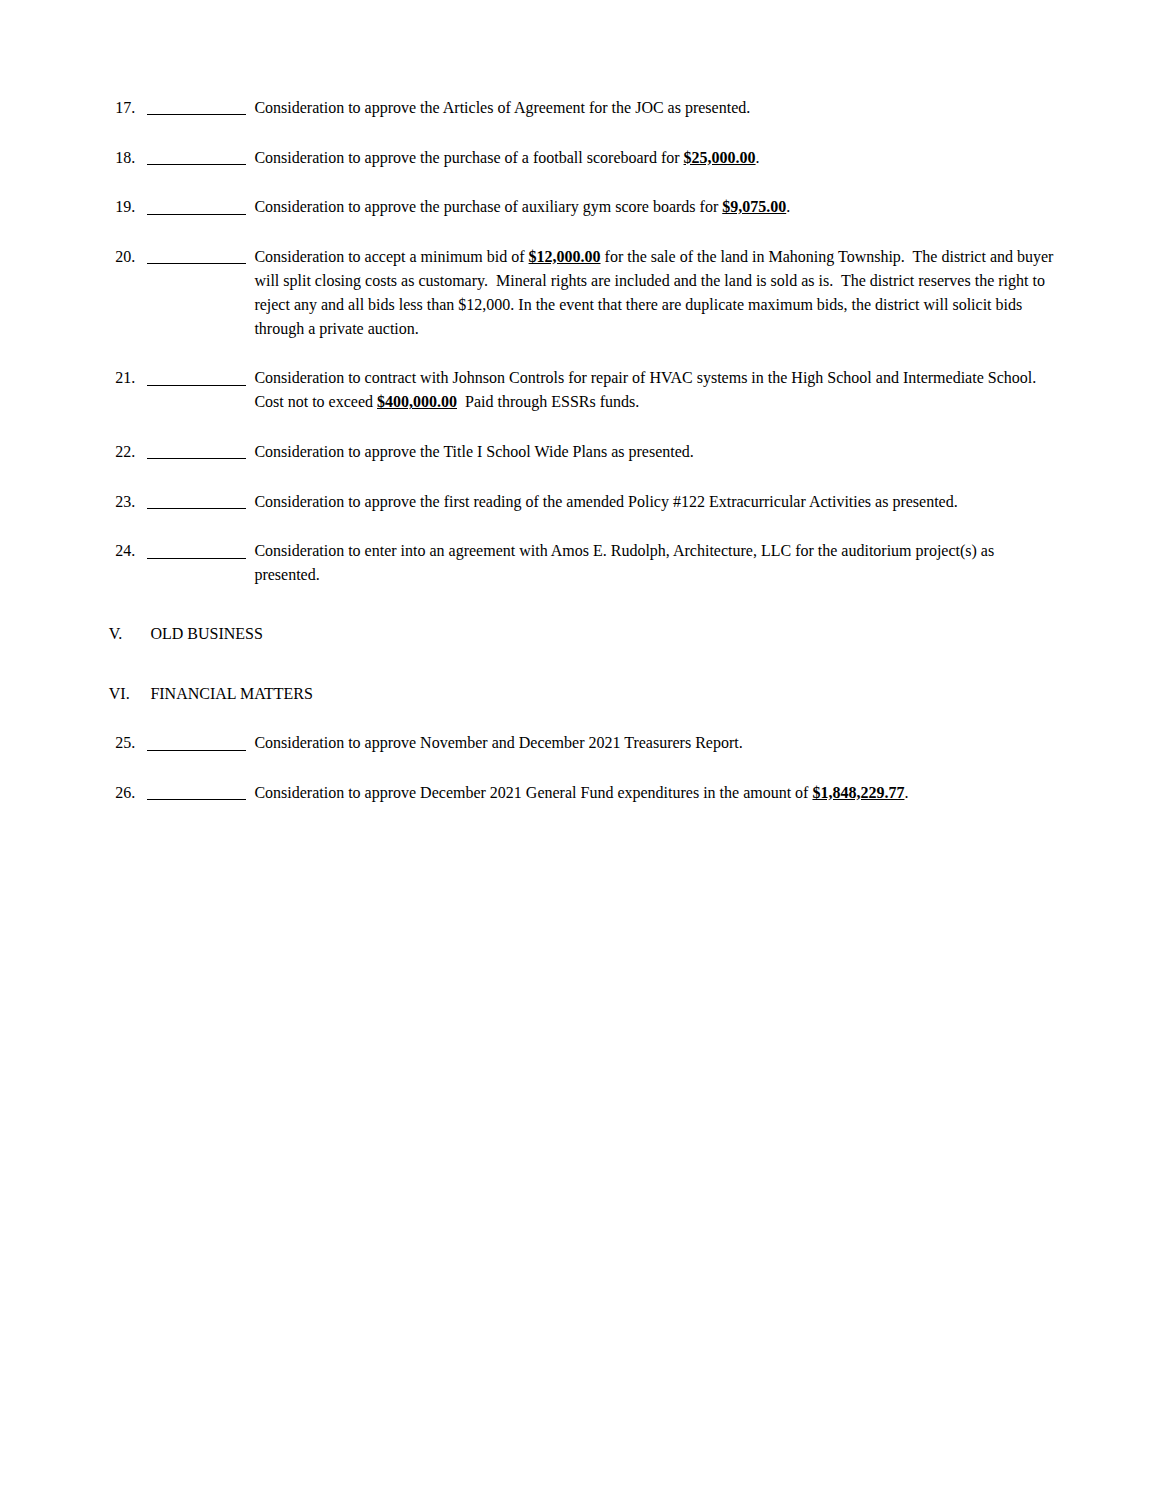17. Consideration to approve the Articles of Agreement for the JOC as presented.
18. Consideration to approve the purchase of a football scoreboard for $25,000.00.
19. Consideration to approve the purchase of auxiliary gym score boards for $9,075.00.
20. Consideration to accept a minimum bid of $12,000.00 for the sale of the land in Mahoning Township. The district and buyer will split closing costs as customary. Mineral rights are included and the land is sold as is. The district reserves the right to reject any and all bids less than $12,000. In the event that there are duplicate maximum bids, the district will solicit bids through a private auction.
21. Consideration to contract with Johnson Controls for repair of HVAC systems in the High School and Intermediate School. Cost not to exceed $400,000.00 Paid through ESSRs funds.
22. Consideration to approve the Title I School Wide Plans as presented.
23. Consideration to approve the first reading of the amended Policy #122 Extracurricular Activities as presented.
24. Consideration to enter into an agreement with Amos E. Rudolph, Architecture, LLC for the auditorium project(s) as presented.
V. OLD BUSINESS
VI. FINANCIAL MATTERS
25. Consideration to approve November and December 2021 Treasurers Report.
26. Consideration to approve December 2021 General Fund expenditures in the amount of $1,848,229.77.